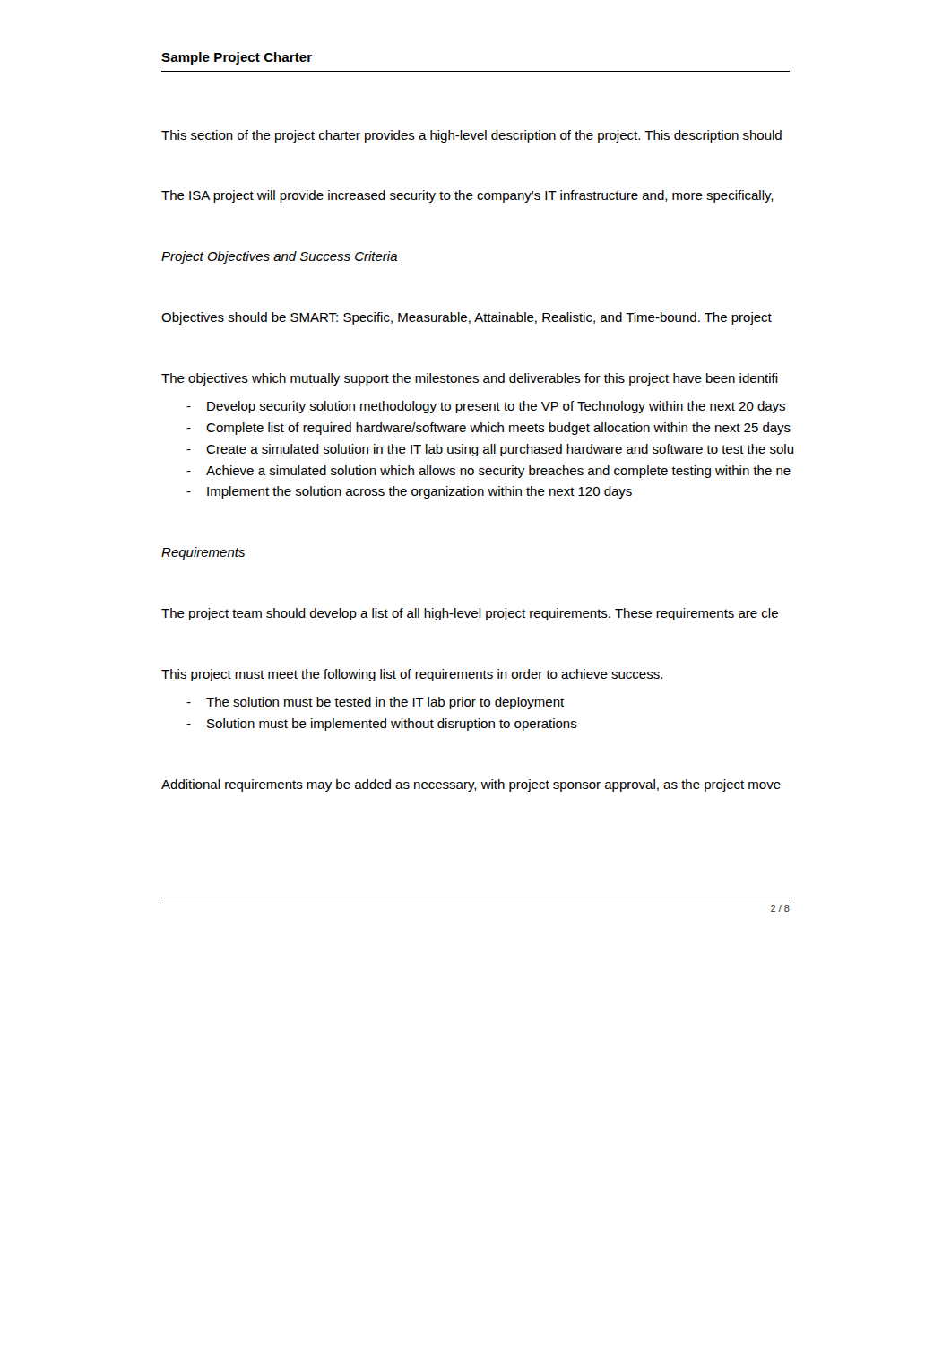Sample Project Charter
This section of the project charter provides a high-level description of the project. This description should
The ISA project will provide increased security to the company's IT infrastructure and, more specifically,
Project Objectives and Success Criteria
Objectives should be SMART: Specific, Measurable, Attainable, Realistic, and Time-bound. The project
The objectives which mutually support the milestones and deliverables for this project have been identifi
Develop security solution methodology to present to the VP of Technology within the next 20 days
Complete list of required hardware/software which meets budget allocation within the next 25 days
Create a simulated solution in the IT lab using all purchased hardware and software to test the solu
Achieve a simulated solution which allows no security breaches and complete testing within the ne
Implement the solution across the organization within the next 120 days
Requirements
The project team should develop a list of all high-level project requirements. These requirements are cle
This project must meet the following list of requirements in order to achieve success.
The solution must be tested in the IT lab prior to deployment
Solution must be implemented without disruption to operations
Additional requirements may be added as necessary, with project sponsor approval, as the project move
2 / 8